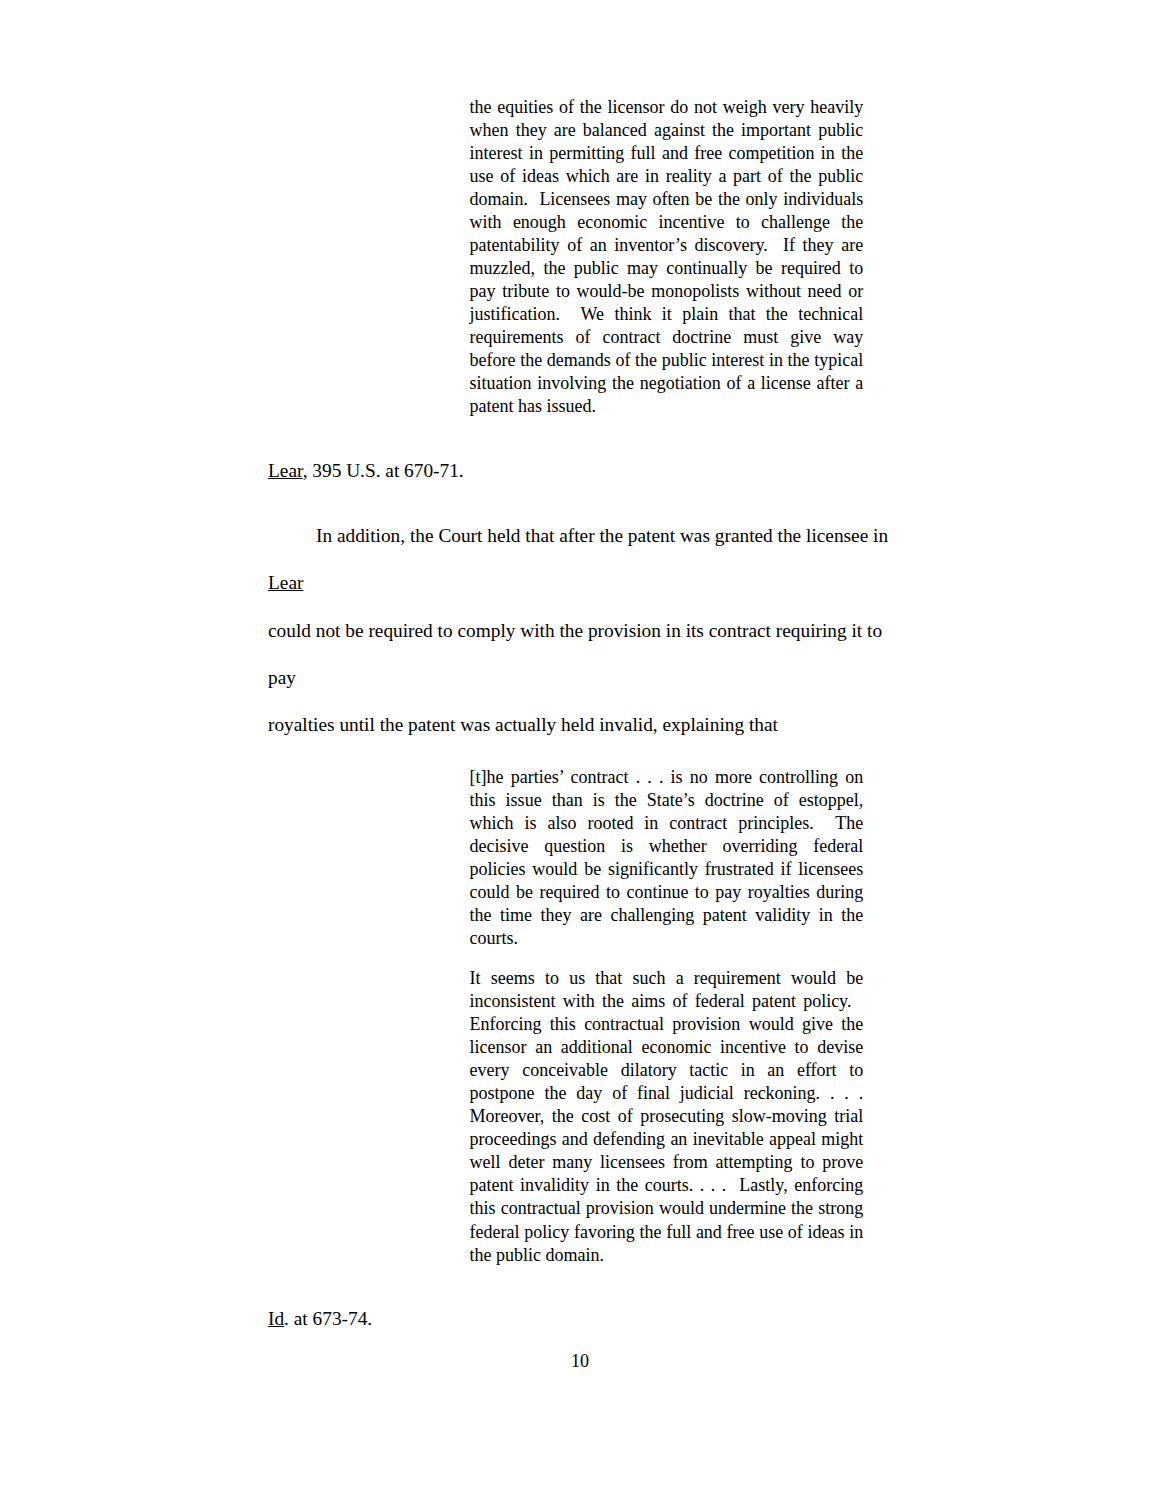the equities of the licensor do not weigh very heavily when they are balanced against the important public interest in permitting full and free competition in the use of ideas which are in reality a part of the public domain. Licensees may often be the only individuals with enough economic incentive to challenge the patentability of an inventor’s discovery. If they are muzzled, the public may continually be required to pay tribute to would-be monopolists without need or justification. We think it plain that the technical requirements of contract doctrine must give way before the demands of the public interest in the typical situation involving the negotiation of a license after a patent has issued.
Lear, 395 U.S. at 670-71.
In addition, the Court held that after the patent was granted the licensee in Lear
could not be required to comply with the provision in its contract requiring it to pay
royalties until the patent was actually held invalid, explaining that
[t]he parties’ contract . . . is no more controlling on this issue than is the State’s doctrine of estoppel, which is also rooted in contract principles. The decisive question is whether overriding federal policies would be significantly frustrated if licensees could be required to continue to pay royalties during the time they are challenging patent validity in the courts.
It seems to us that such a requirement would be inconsistent with the aims of federal patent policy. Enforcing this contractual provision would give the licensor an additional economic incentive to devise every conceivable dilatory tactic in an effort to postpone the day of final judicial reckoning. . . . Moreover, the cost of prosecuting slow-moving trial proceedings and defending an inevitable appeal might well deter many licensees from attempting to prove patent invalidity in the courts. . . . Lastly, enforcing this contractual provision would undermine the strong federal policy favoring the full and free use of ideas in the public domain.
Id. at 673-74.
10